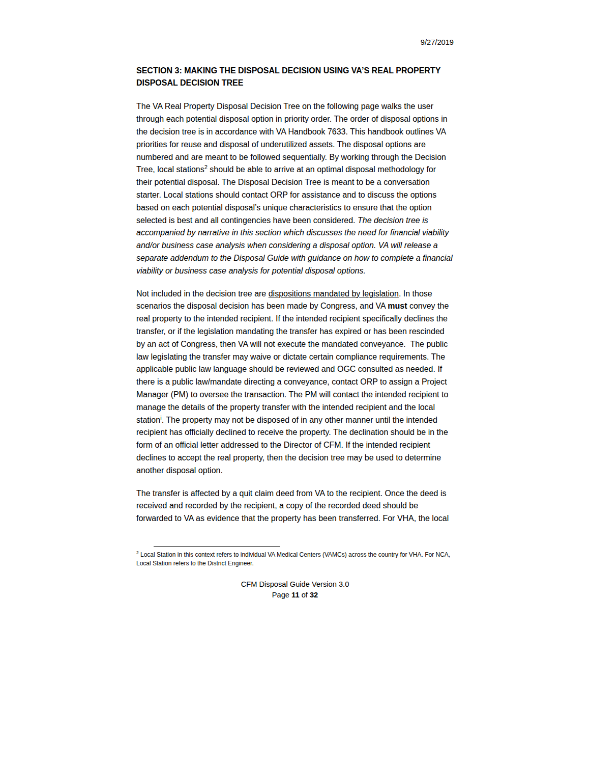9/27/2019
Section 3: Making the Disposal Decision Using VA’s Real Property Disposal Decision Tree
The VA Real Property Disposal Decision Tree on the following page walks the user through each potential disposal option in priority order. The order of disposal options in the decision tree is in accordance with VA Handbook 7633. This handbook outlines VA priorities for reuse and disposal of underutilized assets. The disposal options are numbered and are meant to be followed sequentially. By working through the Decision Tree, local stations2 should be able to arrive at an optimal disposal methodology for their potential disposal. The Disposal Decision Tree is meant to be a conversation starter. Local stations should contact ORP for assistance and to discuss the options based on each potential disposal’s unique characteristics to ensure that the option selected is best and all contingencies have been considered. The decision tree is accompanied by narrative in this section which discusses the need for financial viability and/or business case analysis when considering a disposal option. VA will release a separate addendum to the Disposal Guide with guidance on how to complete a financial viability or business case analysis for potential disposal options.
Not included in the decision tree are dispositions mandated by legislation. In those scenarios the disposal decision has been made by Congress, and VA must convey the real property to the intended recipient. If the intended recipient specifically declines the transfer, or if the legislation mandating the transfer has expired or has been rescinded by an act of Congress, then VA will not execute the mandated conveyance. The public law legislating the transfer may waive or dictate certain compliance requirements. The applicable public law language should be reviewed and OGC consulted as needed. If there is a public law/mandate directing a conveyance, contact ORP to assign a Project Manager (PM) to oversee the transaction. The PM will contact the intended recipient to manage the details of the property transfer with the intended recipient and the local stationi. The property may not be disposed of in any other manner until the intended recipient has officially declined to receive the property. The declination should be in the form of an official letter addressed to the Director of CFM. If the intended recipient declines to accept the real property, then the decision tree may be used to determine another disposal option.
The transfer is affected by a quit claim deed from VA to the recipient. Once the deed is received and recorded by the recipient, a copy of the recorded deed should be forwarded to VA as evidence that the property has been transferred. For VHA, the local
2 Local Station in this context refers to individual VA Medical Centers (VAMCs) across the country for VHA. For NCA, Local Station refers to the District Engineer.
CFM Disposal Guide Version 3.0
Page 11 of 32